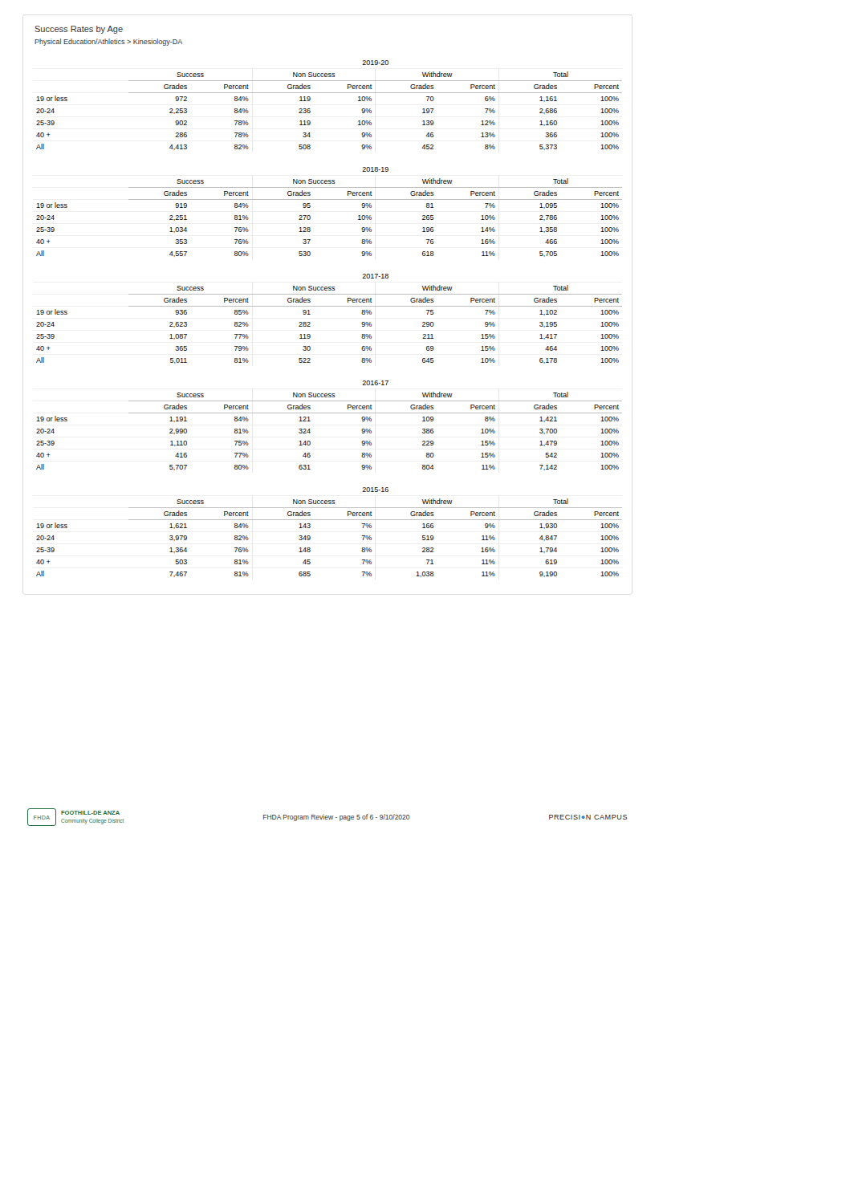Success Rates by Age
Physical Education/Athletics > Kinesiology-DA
| | 2019-20 |
| | Success | Non Success | Withdrew | Total |
| | Grades | Percent | Grades | Percent | Grades | Percent | Grades | Percent |
| 19 or less | 972 | 84% | 119 | 10% | 70 | 6% | 1,161 | 100% |
| 20-24 | 2,253 | 84% | 236 | 9% | 197 | 7% | 2,686 | 100% |
| 25-39 | 902 | 78% | 119 | 10% | 139 | 12% | 1,160 | 100% |
| 40 + | 286 | 78% | 34 | 9% | 46 | 13% | 366 | 100% |
| All | 4,413 | 82% | 508 | 9% | 452 | 8% | 5,373 | 100% |
| | 2018-19 |
| | Success | Non Success | Withdrew | Total |
| | Grades | Percent | Grades | Percent | Grades | Percent | Grades | Percent |
| 19 or less | 919 | 84% | 95 | 9% | 81 | 7% | 1,095 | 100% |
| 20-24 | 2,251 | 81% | 270 | 10% | 265 | 10% | 2,786 | 100% |
| 25-39 | 1,034 | 76% | 128 | 9% | 196 | 14% | 1,358 | 100% |
| 40 + | 353 | 76% | 37 | 8% | 76 | 16% | 466 | 100% |
| All | 4,557 | 80% | 530 | 9% | 618 | 11% | 5,705 | 100% |
| | 2017-18 |
| | Success | Non Success | Withdrew | Total |
| | Grades | Percent | Grades | Percent | Grades | Percent | Grades | Percent |
| 19 or less | 936 | 85% | 91 | 8% | 75 | 7% | 1,102 | 100% |
| 20-24 | 2,623 | 82% | 282 | 9% | 290 | 9% | 3,195 | 100% |
| 25-39 | 1,087 | 77% | 119 | 8% | 211 | 15% | 1,417 | 100% |
| 40 + | 365 | 79% | 30 | 6% | 69 | 15% | 464 | 100% |
| All | 5,011 | 81% | 522 | 8% | 645 | 10% | 6,178 | 100% |
| | 2016-17 |
| | Success | Non Success | Withdrew | Total |
| | Grades | Percent | Grades | Percent | Grades | Percent | Grades | Percent |
| 19 or less | 1,191 | 84% | 121 | 9% | 109 | 8% | 1,421 | 100% |
| 20-24 | 2,990 | 81% | 324 | 9% | 386 | 10% | 3,700 | 100% |
| 25-39 | 1,110 | 75% | 140 | 9% | 229 | 15% | 1,479 | 100% |
| 40 + | 416 | 77% | 46 | 8% | 80 | 15% | 542 | 100% |
| All | 5,707 | 80% | 631 | 9% | 804 | 11% | 7,142 | 100% |
| | 2015-16 |
| | Success | Non Success | Withdrew | Total |
| | Grades | Percent | Grades | Percent | Grades | Percent | Grades | Percent |
| 19 or less | 1,621 | 84% | 143 | 7% | 166 | 9% | 1,930 | 100% |
| 20-24 | 3,979 | 82% | 349 | 7% | 519 | 11% | 4,847 | 100% |
| 25-39 | 1,364 | 76% | 148 | 8% | 282 | 16% | 1,794 | 100% |
| 40 + | 503 | 81% | 45 | 7% | 71 | 11% | 619 | 100% |
| All | 7,467 | 81% | 685 | 7% | 1,038 | 11% | 9,190 | 100% |
FHDA
FOOTHILL-DE ANZA Community College District
FHDA Program Review - page 5 of 6 - 9/10/2020
PRECISI●N CAMPUS